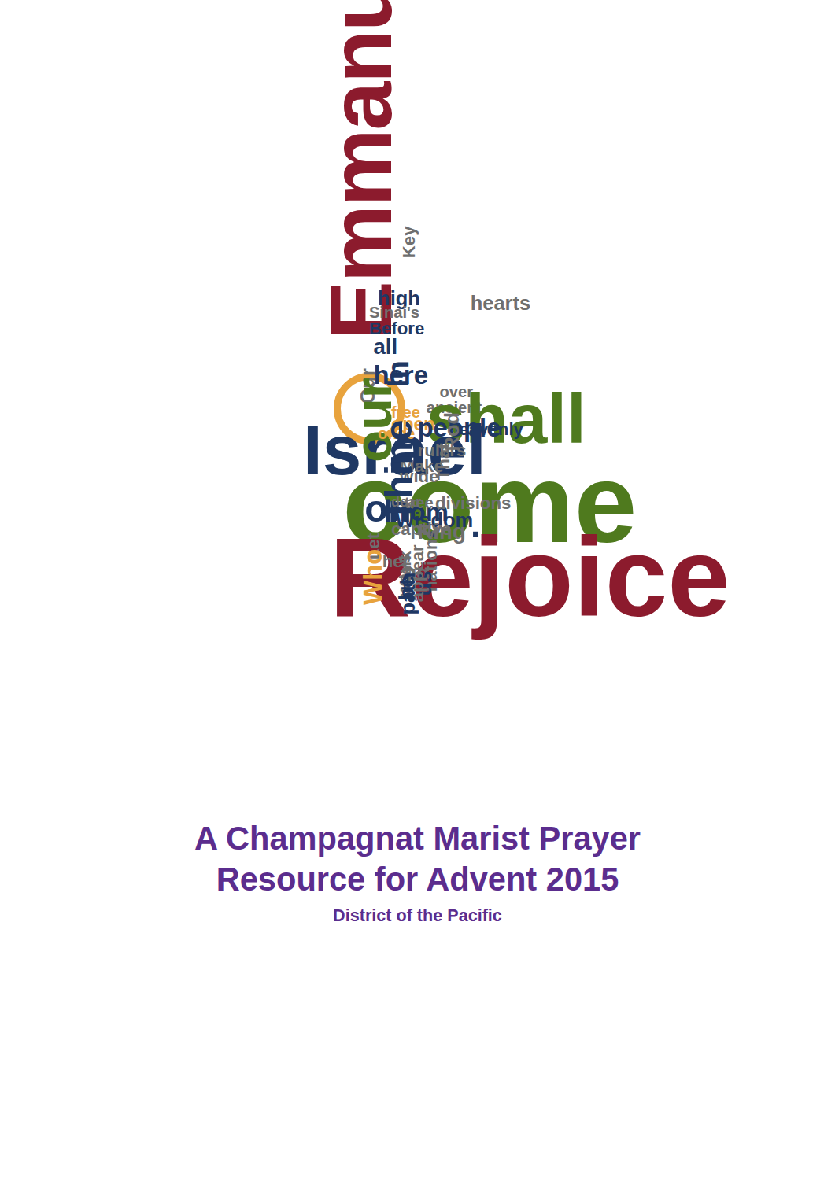Key Emmanuel high hearts Sinai's Before all here In Our over ancient shall free open people heavenly Israel our once Rod rulers come Make wide That on from Thine dear tree divisions Wisdom . . Rejoice captive King Let her go dark ways nations Who be us appear path
A Champagnat Marist Prayer
Resource for Advent 2015
District of the Pacific